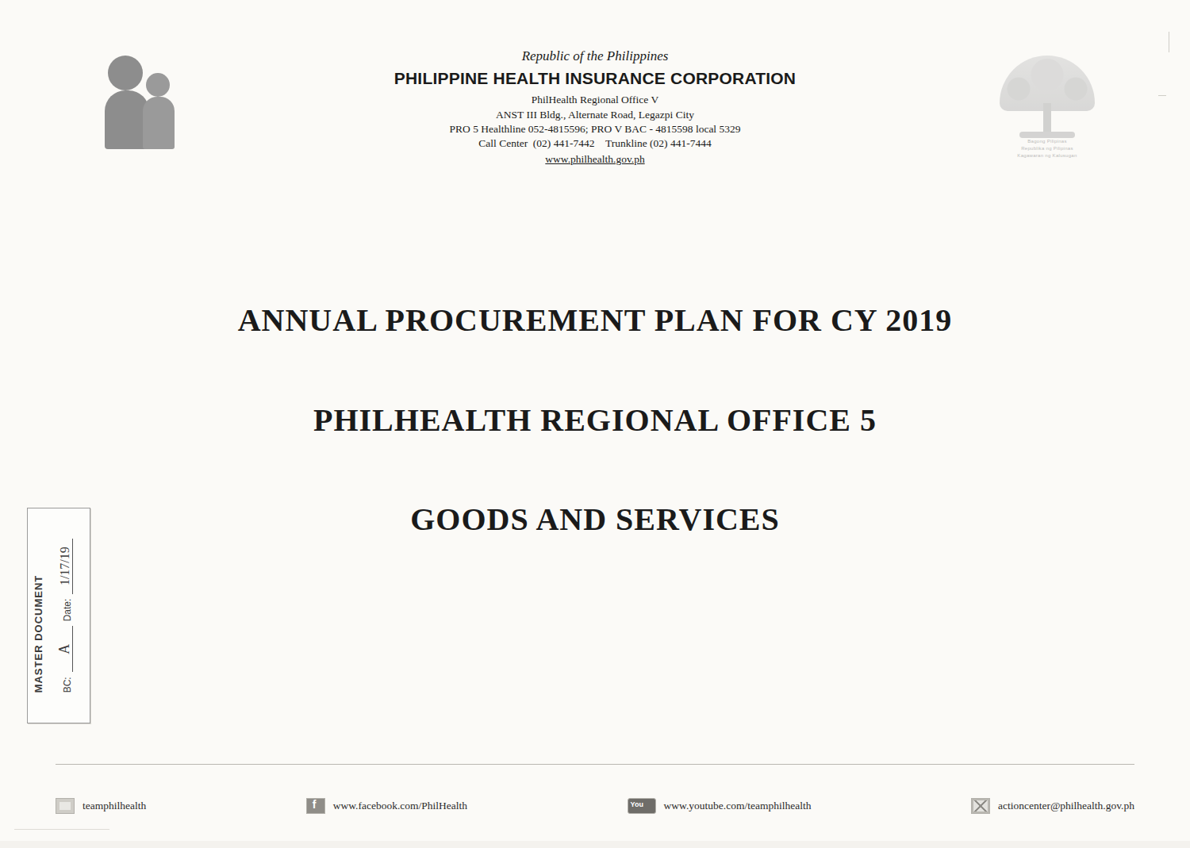Republic of the Philippines
PHILIPPINE HEALTH INSURANCE CORPORATION
PhilHealth Regional Office V
ANST III Bldg., Alternate Road, Legazpi City
PRO 5 Healthline 052-4815596; PRO V BAC - 4815598 local 5329
Call Center (02) 441-7442 Trunkline (02) 441-7444
www.philhealth.gov.ph
Bagong Pilipinas
Republika ng Pilipinas
Kagawaran ng Kalusugan
ANNUAL PROCUREMENT PLAN FOR CY 2019
PHILHEALTH REGIONAL OFFICE 5
GOODS AND SERVICES
MASTER DOCUMENT
BC: A Date: 1/17/19
teamphilhealth
www.facebook.com/PhilHealth
www.youtube.com/teamphilhealth
actioncenter@philhealth.gov.ph